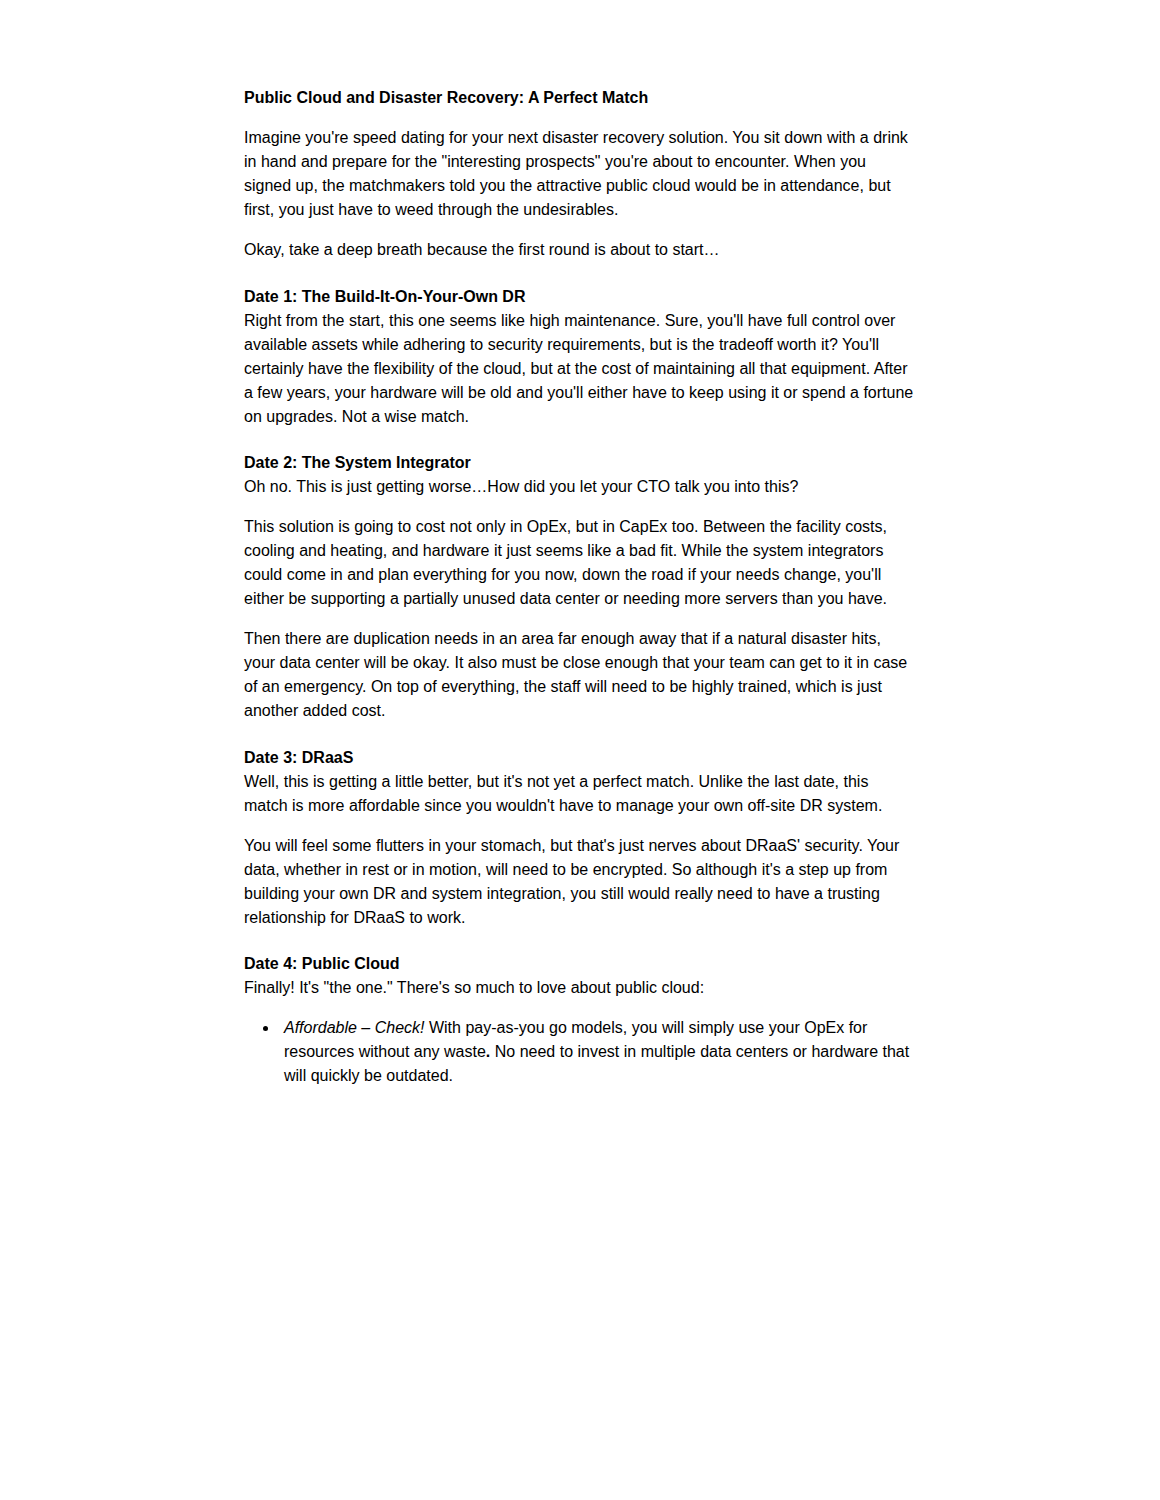Public Cloud and Disaster Recovery: A Perfect Match
Imagine you're speed dating for your next disaster recovery solution. You sit down with a drink in hand and prepare for the "interesting prospects" you're about to encounter. When you signed up, the matchmakers told you the attractive public cloud would be in attendance, but first, you just have to weed through the undesirables.
Okay, take a deep breath because the first round is about to start…
Date 1: The Build-It-On-Your-Own DR
Right from the start, this one seems like high maintenance. Sure, you'll have full control over available assets while adhering to security requirements, but is the tradeoff worth it? You'll certainly have the flexibility of the cloud, but at the cost of maintaining all that equipment. After a few years, your hardware will be old and you'll either have to keep using it or spend a fortune on upgrades. Not a wise match.
Date 2: The System Integrator
Oh no. This is just getting worse…How did you let your CTO talk you into this?
This solution is going to cost not only in OpEx, but in CapEx too. Between the facility costs, cooling and heating, and hardware it just seems like a bad fit. While the system integrators could come in and plan everything for you now, down the road if your needs change, you'll either be supporting a partially unused data center or needing more servers than you have.
Then there are duplication needs in an area far enough away that if a natural disaster hits, your data center will be okay. It also must be close enough that your team can get to it in case of an emergency. On top of everything, the staff will need to be highly trained, which is just another added cost.
Date 3: DRaaS
Well, this is getting a little better, but it's not yet a perfect match. Unlike the last date, this match is more affordable since you wouldn't have to manage your own off-site DR system.
You will feel some flutters in your stomach, but that's just nerves about DRaaS' security. Your data, whether in rest or in motion, will need to be encrypted. So although it's a step up from building your own DR and system integration, you still would really need to have a trusting relationship for DRaaS to work.
Date 4: Public Cloud
Finally! It's "the one." There's so much to love about public cloud:
Affordable – Check! With pay-as-you go models, you will simply use your OpEx for resources without any waste. No need to invest in multiple data centers or hardware that will quickly be outdated.